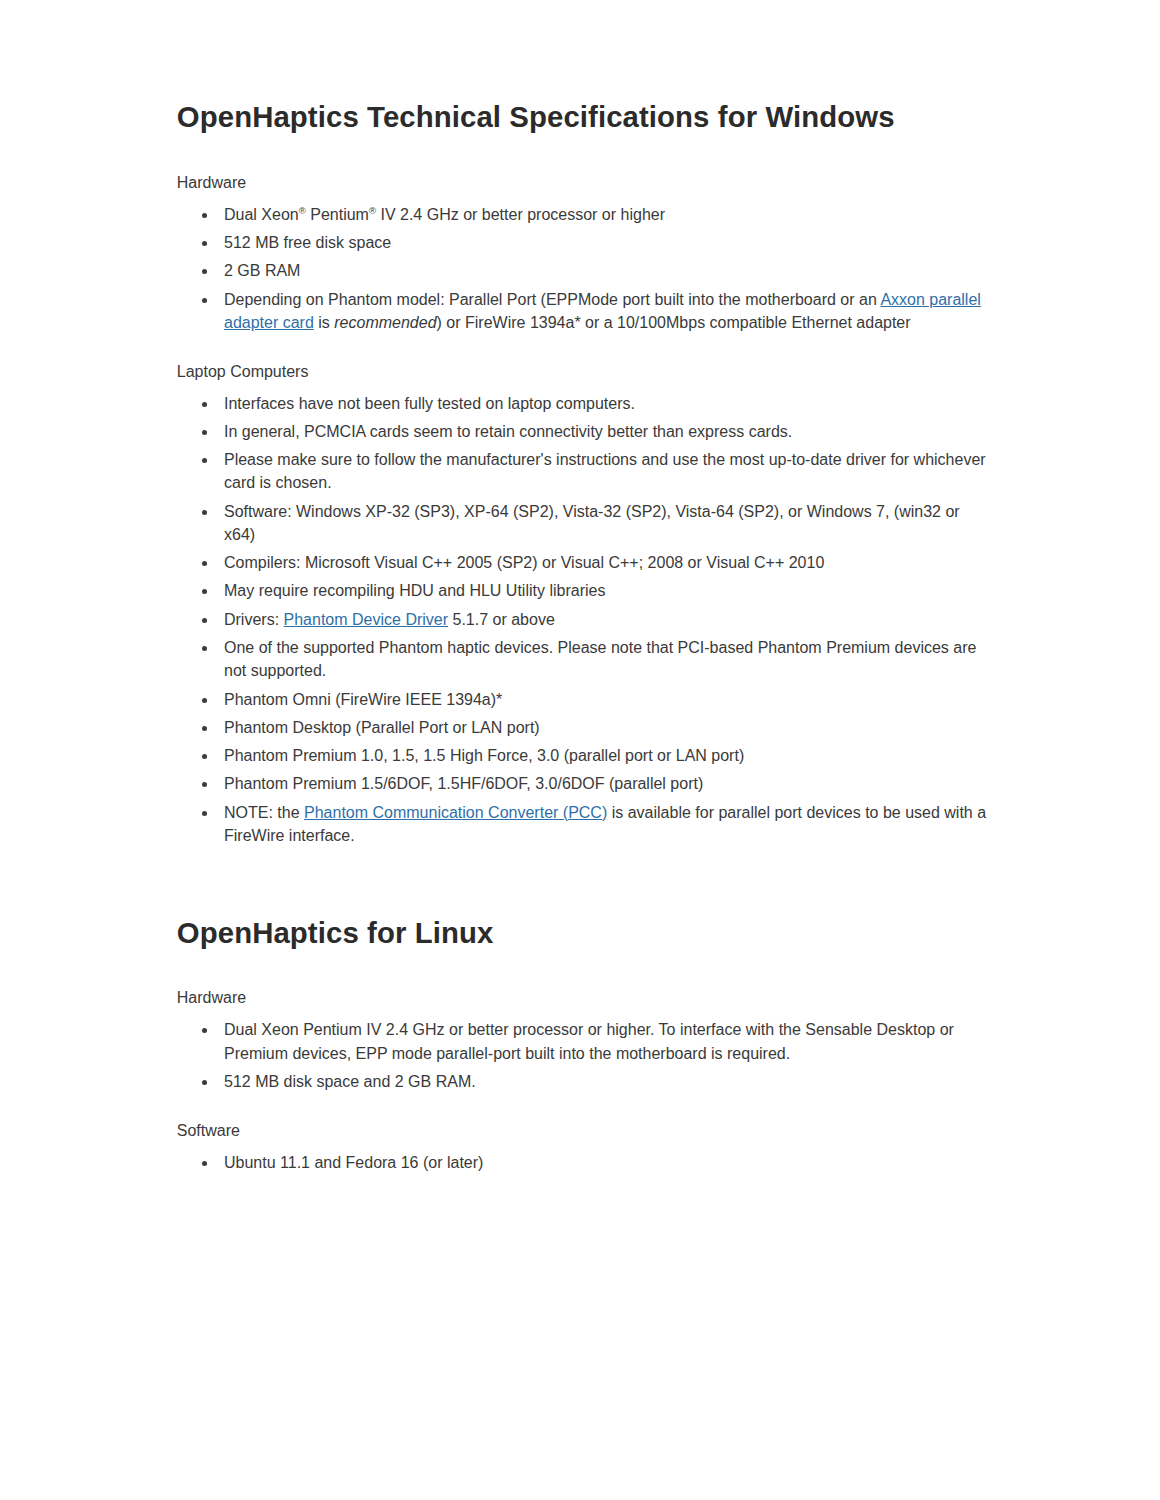OpenHaptics Technical Specifications for Windows
Hardware
Dual Xeon® Pentium® IV 2.4 GHz or better processor or higher
512 MB free disk space
2 GB RAM
Depending on Phantom model: Parallel Port (EPPMode port built into the motherboard or an Axxon parallel adapter card is recommended) or FireWire 1394a* or a 10/100Mbps compatible Ethernet adapter
Laptop Computers
Interfaces have not been fully tested on laptop computers.
In general, PCMCIA cards seem to retain connectivity better than express cards.
Please make sure to follow the manufacturer's instructions and use the most up-to-date driver for whichever card is chosen.
Software: Windows XP-32 (SP3), XP-64 (SP2), Vista-32 (SP2), Vista-64 (SP2), or Windows 7, (win32 or x64)
Compilers: Microsoft Visual C++ 2005 (SP2) or Visual C++; 2008 or Visual C++ 2010
May require recompiling HDU and HLU Utility libraries
Drivers: Phantom Device Driver 5.1.7 or above
One of the supported Phantom haptic devices. Please note that PCI-based Phantom Premium devices are not supported.
Phantom Omni (FireWire IEEE 1394a)*
Phantom Desktop (Parallel Port or LAN port)
Phantom Premium 1.0, 1.5, 1.5 High Force, 3.0 (parallel port or LAN port)
Phantom Premium 1.5/6DOF, 1.5HF/6DOF, 3.0/6DOF (parallel port)
NOTE: the Phantom Communication Converter (PCC) is available for parallel port devices to be used with a FireWire interface.
OpenHaptics for Linux
Hardware
Dual Xeon Pentium IV 2.4 GHz or better processor or higher. To interface with the Sensable Desktop or Premium devices, EPP mode parallel-port built into the motherboard is required.
512 MB disk space and 2 GB RAM.
Software
Ubuntu 11.1 and Fedora 16 (or later)